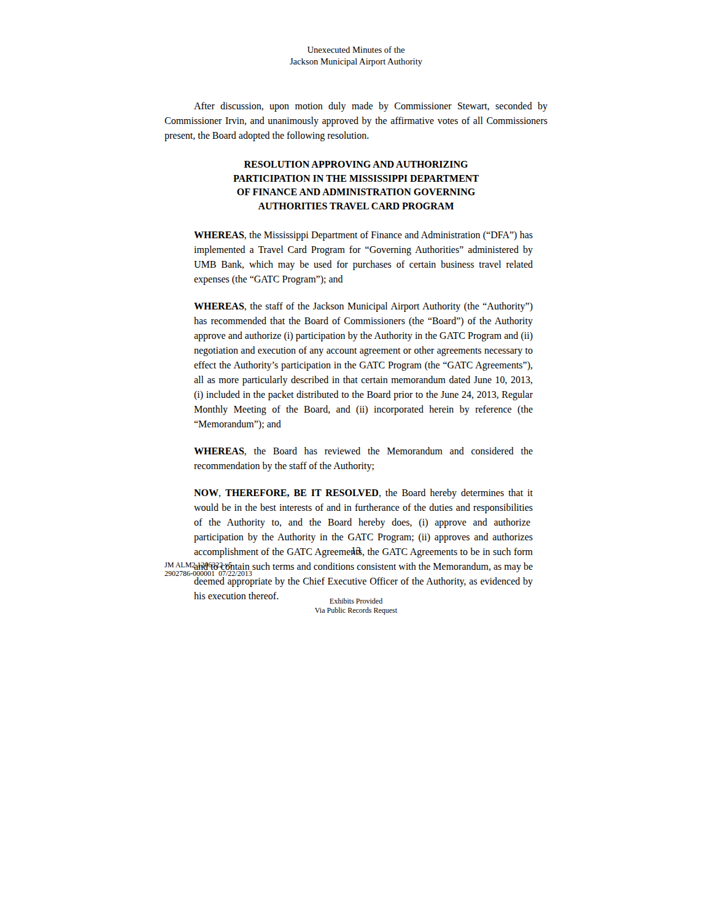Unexecuted Minutes of the
Jackson Municipal Airport Authority
After discussion, upon motion duly made by Commissioner Stewart, seconded by Commissioner Irvin, and unanimously approved by the affirmative votes of all Commissioners present, the Board adopted the following resolution.
RESOLUTION APPROVING AND AUTHORIZING
PARTICIPATION IN THE MISSISSIPPI DEPARTMENT
OF FINANCE AND ADMINISTRATION GOVERNING
AUTHORITIES TRAVEL CARD PROGRAM
WHEREAS, the Mississippi Department of Finance and Administration (“DFA”) has implemented a Travel Card Program for “Governing Authorities” administered by UMB Bank, which may be used for purchases of certain business travel related expenses (the “GATC Program”); and
WHEREAS, the staff of the Jackson Municipal Airport Authority (the “Authority”) has recommended that the Board of Commissioners (the “Board”) of the Authority approve and authorize (i) participation by the Authority in the GATC Program and (ii) negotiation and execution of any account agreement or other agreements necessary to effect the Authority’s participation in the GATC Program (the “GATC Agreements”), all as more particularly described in that certain memorandum dated June 10, 2013, (i) included in the packet distributed to the Board prior to the June 24, 2013, Regular Monthly Meeting of the Board, and (ii) incorporated herein by reference (the “Memorandum”); and
WHEREAS, the Board has reviewed the Memorandum and considered the recommendation by the staff of the Authority;
NOW, THEREFORE, BE IT RESOLVED, the Board hereby determines that it would be in the best interests of and in furtherance of the duties and responsibilities of the Authority to, and the Board hereby does, (i) approve and authorize participation by the Authority in the GATC Program; (ii) approves and authorizes accomplishment of the GATC Agreements, the GATC Agreements to be in such form and to contain such terms and conditions consistent with the Memorandum, as may be deemed appropriate by the Chief Executive Officer of the Authority, as evidenced by his execution thereof.
13
JM ALM2 1206322 v5
2902786-000001 07/22/2013
Exhibits Provided
Via Public Records Request